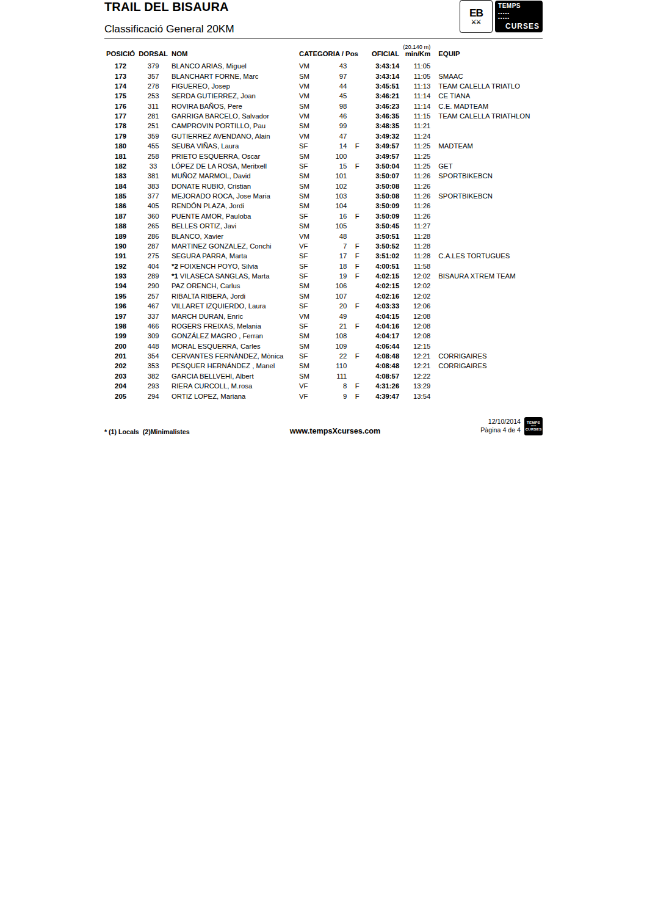EB ⚔⚔
TEMPS •••••
••••• CURSES
TRAIL DEL BISAURA
Classificació General 20KM
| POSICIÓ | DORSAL | NOM | CATEGORIA / Pos | OFICIAL | (20.140 m) min/Km | EQUIP |
| --- | --- | --- | --- | --- | --- | --- |
| 172 | 379 | BLANCO ARIAS, Miguel | VM | 43 | | 3:43:14 | 11:05 | |
| 173 | 357 | BLANCHART FORNE, Marc | SM | 97 | | 3:43:14 | 11:05 | SMAAC |
| 174 | 278 | FIGUEREO, Josep | VM | 44 | | 3:45:51 | 11:13 | TEAM CALELLA TRIATLO |
| 175 | 253 | SERDA GUTIERREZ, Joan | VM | 45 | | 3:46:21 | 11:14 | CE TIANA |
| 176 | 311 | ROVIRA BAÑOS, Pere | SM | 98 | | 3:46:23 | 11:14 | C.E. MADTEAM |
| 177 | 281 | GARRIGA BARCELO, Salvador | VM | 46 | | 3:46:35 | 11:15 | TEAM CALELLA TRIATHLON |
| 178 | 251 | CAMPROVIN PORTILLO, Pau | SM | 99 | | 3:48:35 | 11:21 | |
| 179 | 359 | GUTIERREZ AVENDANO, Alain | VM | 47 | | 3:49:32 | 11:24 | |
| 180 | 455 | SEUBA VIÑAS, Laura | SF | 14 | F | 3:49:57 | 11:25 | MADTEAM |
| 181 | 258 | PRIETO ESQUERRA, Oscar | SM | 100 | | 3:49:57 | 11:25 | |
| 182 | 33 | LÓPEZ DE LA ROSA, Meritxell | SF | 15 | F | 3:50:04 | 11:25 | GET |
| 183 | 381 | MUÑOZ MARMOL, David | SM | 101 | | 3:50:07 | 11:26 | SPORTBIKEBCN |
| 184 | 383 | DONATE RUBIO, Cristian | SM | 102 | | 3:50:08 | 11:26 | |
| 185 | 377 | MEJORADO ROCA, Jose Maria | SM | 103 | | 3:50:08 | 11:26 | SPORTBIKEBCN |
| 186 | 405 | RENDÓN PLAZA, Jordi | SM | 104 | | 3:50:09 | 11:26 | |
| 187 | 360 | PUENTE AMOR, Pauloba | SF | 16 | F | 3:50:09 | 11:26 | |
| 188 | 265 | BELLES ORTIZ, Javi | SM | 105 | | 3:50:45 | 11:27 | |
| 189 | 286 | BLANCO, Xavier | VM | 48 | | 3:50:51 | 11:28 | |
| 190 | 287 | MARTINEZ GONZALEZ, Conchi | VF | 7 | F | 3:50:52 | 11:28 | |
| 191 | 275 | SEGURA PARRA, Marta | SF | 17 | F | 3:51:02 | 11:28 | C.A.LES TORTUGUES |
| 192 | 404 | *2 FOIXENCH POYO, Silvia | SF | 18 | F | 4:00:51 | 11:58 | |
| 193 | 289 | *1 VILASECA SANGLAS, Marta | SF | 19 | F | 4:02:15 | 12:02 | BISAURA XTREM TEAM |
| 194 | 290 | PAZ ORENCH, Carlus | SM | 106 | | 4:02:15 | 12:02 | |
| 195 | 257 | RIBALTA RIBERA, Jordi | SM | 107 | | 4:02:16 | 12:02 | |
| 196 | 467 | VILLARET IZQUIERDO, Laura | SF | 20 | F | 4:03:33 | 12:06 | |
| 197 | 337 | MARCH DURAN, Enric | VM | 49 | | 4:04:15 | 12:08 | |
| 198 | 466 | ROGERS FREIXAS, Melania | SF | 21 | F | 4:04:16 | 12:08 | |
| 199 | 309 | GONZÁLEZ MAGRO , Ferran | SM | 108 | | 4:04:17 | 12:08 | |
| 200 | 448 | MORAL ESQUERRA, Carles | SM | 109 | | 4:06:44 | 12:15 | |
| 201 | 354 | CERVANTES FERNÀNDEZ, Mònica | SF | 22 | F | 4:08:48 | 12:21 | CORRIGAIRES |
| 202 | 353 | PESQUER HERNÁNDEZ , Manel | SM | 110 | | 4:08:48 | 12:21 | CORRIGAIRES |
| 203 | 382 | GARCIA BELLVEHI, Albert | SM | 111 | | 4:08:57 | 12:22 | |
| 204 | 293 | RIERA CURCOLL, M.rosa | VF | 8 | F | 4:31:26 | 13:29 | |
| 205 | 294 | ORTIZ LOPEZ, Mariana | VF | 9 | F | 4:39:47 | 13:54 | |
* (1) Locals (2)Minimalistes
www.tempsXcurses.com
12/10/2014
Pàgina 4 de 4
TEMPS •••• CURSES